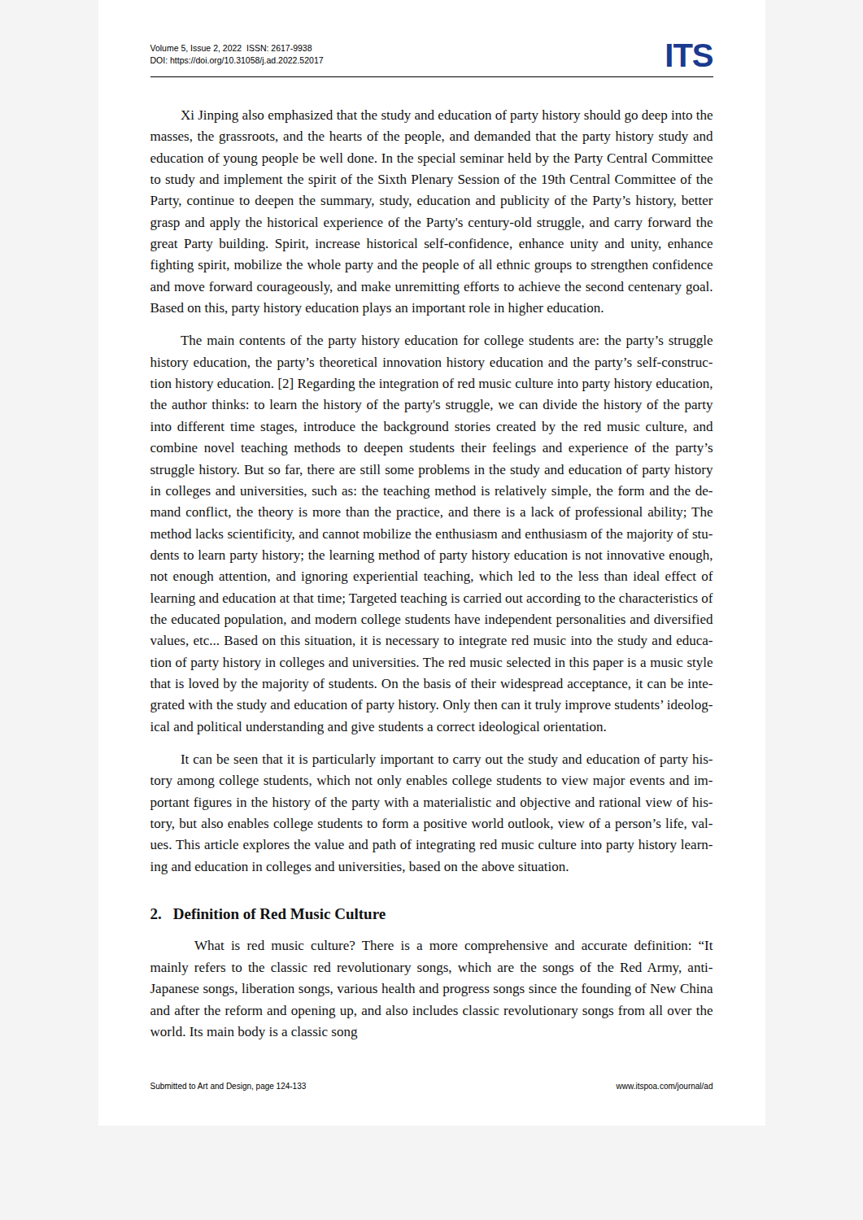Volume 5, Issue 2, 2022 ISSN: 2617-9938
DOI: https://doi.org/10.31058/j.ad.2022.52017
ITS
Xi Jinping also emphasized that the study and education of party history should go deep into the masses, the grassroots, and the hearts of the people, and demanded that the party history study and education of young people be well done. In the special seminar held by the Party Central Committee to study and implement the spirit of the Sixth Plenary Session of the 19th Central Committee of the Party, continue to deepen the summary, study, education and publicity of the Party’s history, better grasp and apply the historical experience of the Party's century-old struggle, and carry forward the great Party building. Spirit, increase historical self-confidence, enhance unity and unity, enhance fighting spirit, mobilize the whole party and the people of all ethnic groups to strengthen confidence and move forward courageously, and make unremitting efforts to achieve the second centenary goal. Based on this, party history education plays an important role in higher education.
The main contents of the party history education for college students are: the party’s struggle history education, the party’s theoretical innovation history education and the party’s self-construction history education. [2] Regarding the integration of red music culture into party history education, the author thinks: to learn the history of the party's struggle, we can divide the history of the party into different time stages, introduce the background stories created by the red music culture, and combine novel teaching methods to deepen students their feelings and experience of the party’s struggle history. But so far, there are still some problems in the study and education of party history in colleges and universities, such as: the teaching method is relatively simple, the form and the demand conflict, the theory is more than the practice, and there is a lack of professional ability; The method lacks scientificity, and cannot mobilize the enthusiasm and enthusiasm of the majority of students to learn party history; the learning method of party history education is not innovative enough, not enough attention, and ignoring experiential teaching, which led to the less than ideal effect of learning and education at that time; Targeted teaching is carried out according to the characteristics of the educated population, and modern college students have independent personalities and diversified values, etc... Based on this situation, it is necessary to integrate red music into the study and education of party history in colleges and universities. The red music selected in this paper is a music style that is loved by the majority of students. On the basis of their widespread acceptance, it can be integrated with the study and education of party history. Only then can it truly improve students’ ideological and political understanding and give students a correct ideological orientation.
It can be seen that it is particularly important to carry out the study and education of party history among college students, which not only enables college students to view major events and important figures in the history of the party with a materialistic and objective and rational view of history, but also enables college students to form a positive world outlook, view of a person’s life, values. This article explores the value and path of integrating red music culture into party history learning and education in colleges and universities, based on the above situation.
2. Definition of Red Music Culture
What is red music culture? There is a more comprehensive and accurate definition: “It mainly refers to the classic red revolutionary songs, which are the songs of the Red Army, anti-Japanese songs, liberation songs, various health and progress songs since the founding of New China and after the reform and opening up, and also includes classic revolutionary songs from all over the world. Its main body is a classic song
Submitted to Art and Design, page 124-133
www.itspoa.com/journal/ad